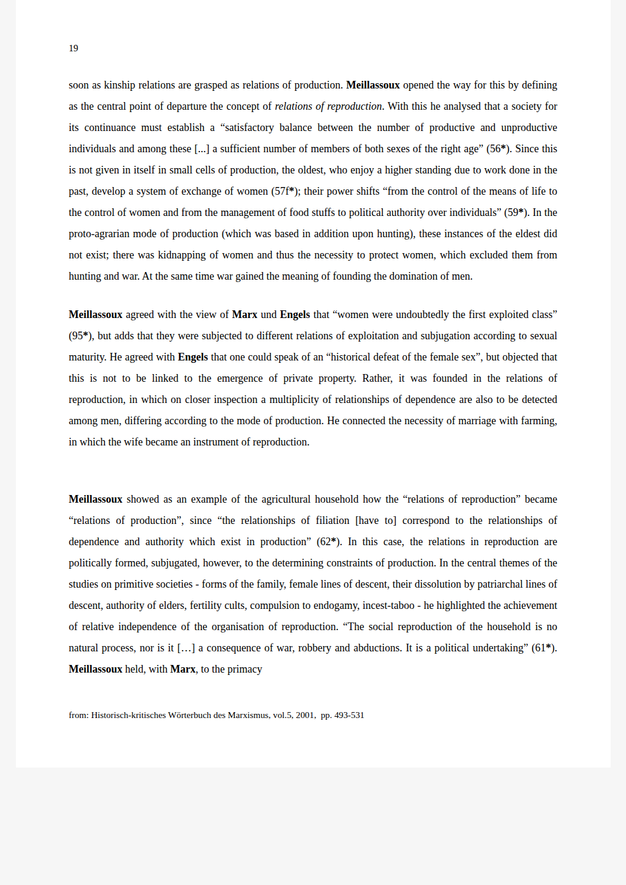19
soon as kinship relations are grasped as relations of production. Meillassoux opened the way for this by defining as the central point of departure the concept of relations of reproduction. With this he analysed that a society for its continuance must establish a “satisfactory balance between the number of productive and unproductive individuals and among these [...] a sufficient number of members of both sexes of the right age” (56*). Since this is not given in itself in small cells of production, the oldest, who enjoy a higher standing due to work done in the past, develop a system of exchange of women (57f*); their power shifts “from the control of the means of life to the control of women and from the management of food stuffs to political authority over individuals” (59*). In the proto-agrarian mode of production (which was based in addition upon hunting), these instances of the eldest did not exist; there was kidnapping of women and thus the necessity to protect women, which excluded them from hunting and war. At the same time war gained the meaning of founding the domination of men.
Meillassoux agreed with the view of Marx und Engels that “women were undoubtedly the first exploited class” (95*), but adds that they were subjected to different relations of exploitation and subjugation according to sexual maturity. He agreed with Engels that one could speak of an “historical defeat of the female sex”, but objected that this is not to be linked to the emergence of private property. Rather, it was founded in the relations of reproduction, in which on closer inspection a multiplicity of relationships of dependence are also to be detected among men, differing according to the mode of production. He connected the necessity of marriage with farming, in which the wife became an instrument of reproduction.
Meillassoux showed as an example of the agricultural household how the “relations of reproduction” became “relations of production”, since “the relationships of filiation [have to] correspond to the relationships of dependence and authority which exist in production” (62*). In this case, the relations in reproduction are politically formed, subjugated, however, to the determining constraints of production. In the central themes of the studies on primitive societies - forms of the family, female lines of descent, their dissolution by patriarchal lines of descent, authority of elders, fertility cults, compulsion to endogamy, incest-taboo - he highlighted the achievement of relative independence of the organisation of reproduction. “The social reproduction of the household is no natural process, nor is it […] a consequence of war, robbery and abductions. It is a political undertaking” (61*). Meillassoux held, with Marx, to the primacy
from: Historisch-kritisches Wörterbuch des Marxismus, vol.5, 2001, pp. 493-531